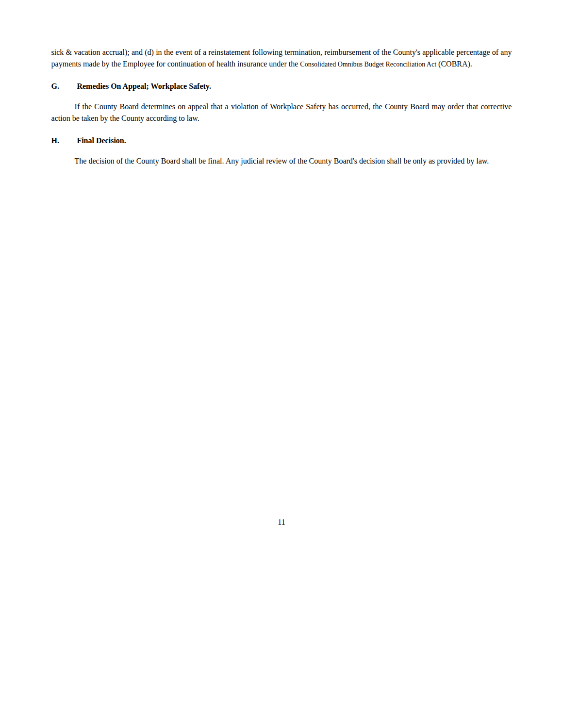sick & vacation accrual); and (d) in the event of a reinstatement following termination, reimbursement of the County's applicable percentage of any payments made by the Employee for continuation of health insurance under the Consolidated Omnibus Budget Reconciliation Act (COBRA).
G. Remedies On Appeal; Workplace Safety.
If the County Board determines on appeal that a violation of Workplace Safety has occurred, the County Board may order that corrective action be taken by the County according to law.
H. Final Decision.
The decision of the County Board shall be final. Any judicial review of the County Board's decision shall be only as provided by law.
11